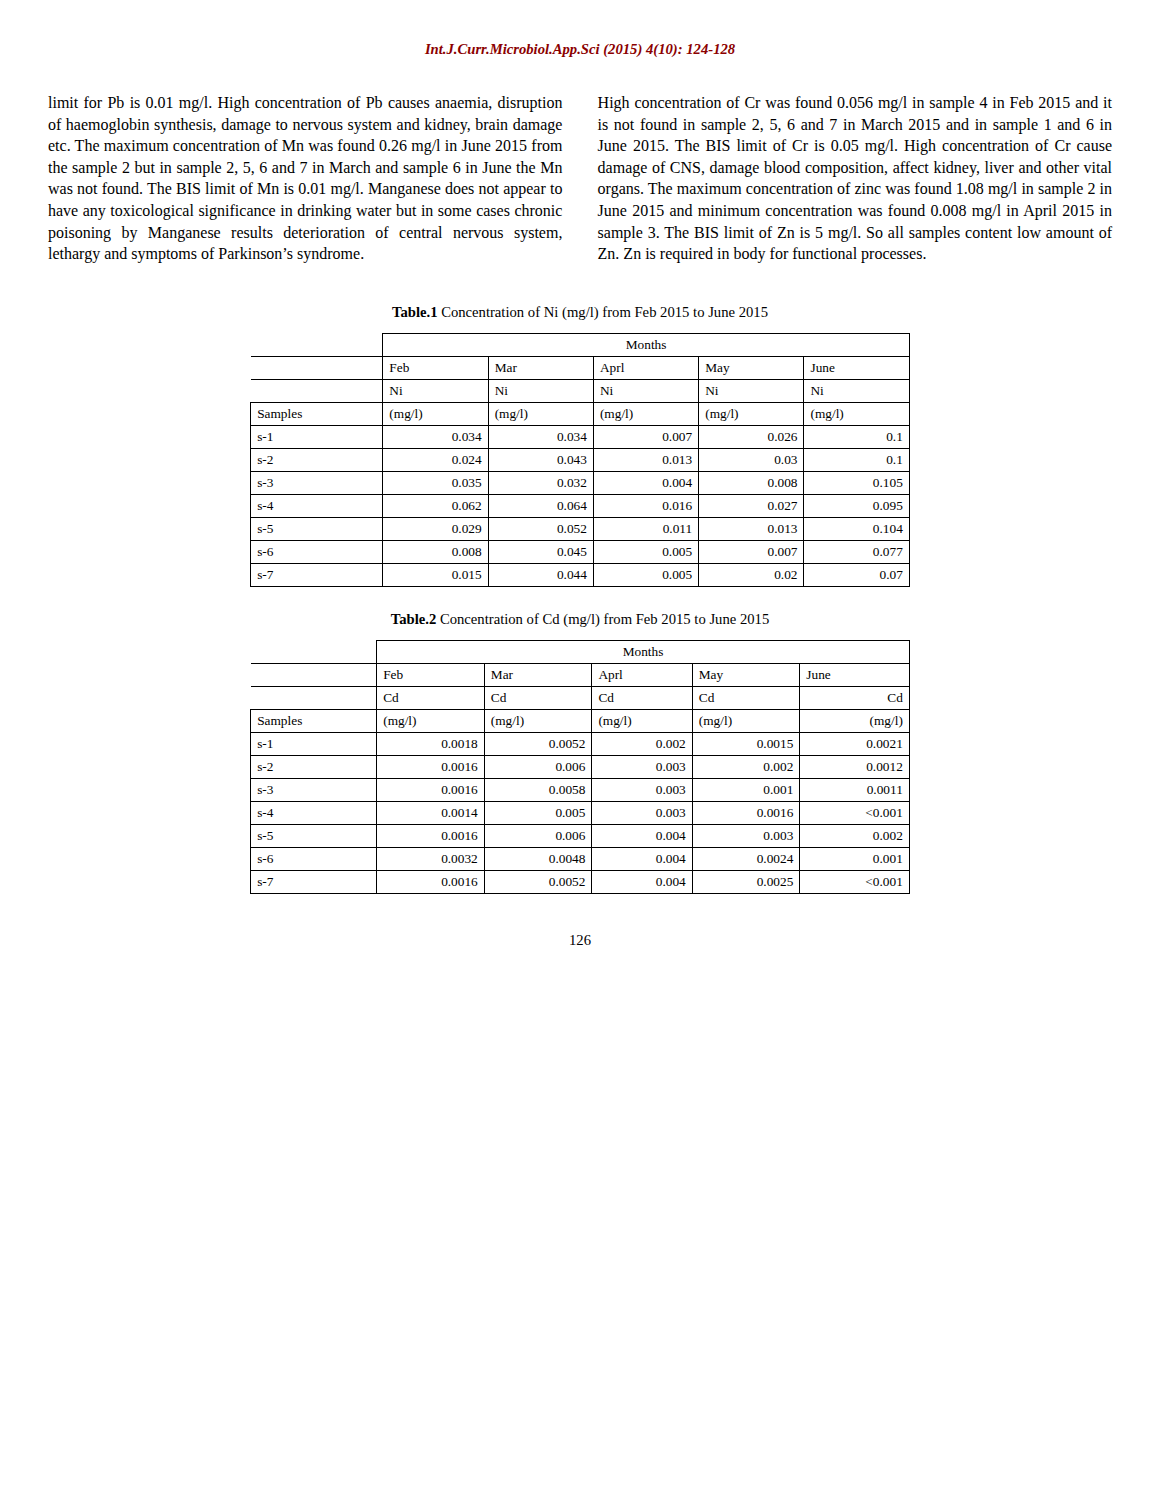Int.J.Curr.Microbiol.App.Sci (2015) 4(10): 124-128
limit for Pb is 0.01 mg/l. High concentration of Pb causes anaemia, disruption of haemoglobin synthesis, damage to nervous system and kidney, brain damage etc. The maximum concentration of Mn was found 0.26 mg/l in June 2015 from the sample 2 but in sample 2, 5, 6 and 7 in March and sample 6 in June the Mn was not found. The BIS limit of Mn is 0.01 mg/l. Manganese does not appear to have any toxicological significance in drinking water but in some cases chronic poisoning by Manganese results deterioration of central nervous system, lethargy and symptoms of Parkinson’s syndrome.
High concentration of Cr was found 0.056 mg/l in sample 4 in Feb 2015 and it is not found in sample 2, 5, 6 and 7 in March 2015 and in sample 1 and 6 in June 2015. The BIS limit of Cr is 0.05 mg/l. High concentration of Cr cause damage of CNS, damage blood composition, affect kidney, liver and other vital organs. The maximum concentration of zinc was found 1.08 mg/l in sample 2 in June 2015 and minimum concentration was found 0.008 mg/l in April 2015 in sample 3. The BIS limit of Zn is 5 mg/l. So all samples content low amount of Zn. Zn is required in body for functional processes.
Table.1 Concentration of Ni (mg/l) from Feb 2015 to June 2015
| | Months |
| | Feb | Mar | Aprl | May | June |
| | Ni | Ni | Ni | Ni | Ni |
| Samples | (mg/l) | (mg/l) | (mg/l) | (mg/l) | (mg/l) |
| s-1 | 0.034 | 0.034 | 0.007 | 0.026 | 0.1 |
| s-2 | 0.024 | 0.043 | 0.013 | 0.03 | 0.1 |
| s-3 | 0.035 | 0.032 | 0.004 | 0.008 | 0.105 |
| s-4 | 0.062 | 0.064 | 0.016 | 0.027 | 0.095 |
| s-5 | 0.029 | 0.052 | 0.011 | 0.013 | 0.104 |
| s-6 | 0.008 | 0.045 | 0.005 | 0.007 | 0.077 |
| s-7 | 0.015 | 0.044 | 0.005 | 0.02 | 0.07 |
Table.2 Concentration of Cd (mg/l) from Feb 2015 to June 2015
| | Months |
| | Feb | Mar | Aprl | May | June |
| | Cd | Cd | Cd | Cd | Cd |
| Samples | (mg/l) | (mg/l) | (mg/l) | (mg/l) | (mg/l) |
| s-1 | 0.0018 | 0.0052 | 0.002 | 0.0015 | 0.0021 |
| s-2 | 0.0016 | 0.006 | 0.003 | 0.002 | 0.0012 |
| s-3 | 0.0016 | 0.0058 | 0.003 | 0.001 | 0.0011 |
| s-4 | 0.0014 | 0.005 | 0.003 | 0.0016 | <0.001 |
| s-5 | 0.0016 | 0.006 | 0.004 | 0.003 | 0.002 |
| s-6 | 0.0032 | 0.0048 | 0.004 | 0.0024 | 0.001 |
| s-7 | 0.0016 | 0.0052 | 0.004 | 0.0025 | <0.001 |
126